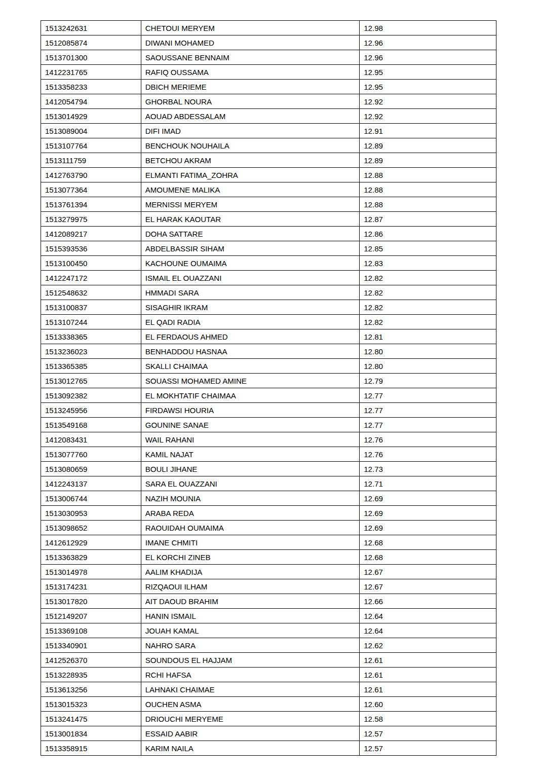| 1513242631 | CHETOUI MERYEM | 12.98 |
| 1512085874 | DIWANI MOHAMED | 12.96 |
| 1513701300 | SAOUSSANE BENNAIM | 12.96 |
| 1412231765 | RAFIQ OUSSAMA | 12.95 |
| 1513358233 | DBICH MERIEME | 12.95 |
| 1412054794 | GHORBAL NOURA | 12.92 |
| 1513014929 | AOUAD ABDESSALAM | 12.92 |
| 1513089004 | DIFI IMAD | 12.91 |
| 1513107764 | BENCHOUK NOUHAILA | 12.89 |
| 1513111759 | BETCHOU AKRAM | 12.89 |
| 1412763790 | ELMANTI FATIMA_ZOHRA | 12.88 |
| 1513077364 | AMOUMENE MALIKA | 12.88 |
| 1513761394 | MERNISSI MERYEM | 12.88 |
| 1513279975 | EL HARAK KAOUTAR | 12.87 |
| 1412089217 | DOHA SATTARE | 12.86 |
| 1515393536 | ABDELBASSIR SIHAM | 12.85 |
| 1513100450 | KACHOUNE OUMAIMA | 12.83 |
| 1412247172 | ISMAIL EL OUAZZANI | 12.82 |
| 1512548632 | HMMADI SARA | 12.82 |
| 1513100837 | SISAGHIR IKRAM | 12.82 |
| 1513107244 | EL QADI RADIA | 12.82 |
| 1513338365 | EL FERDAOUS AHMED | 12.81 |
| 1513236023 | BENHADDOU HASNAA | 12.80 |
| 1513365385 | SKALLI CHAIMAA | 12.80 |
| 1513012765 | SOUASSI MOHAMED AMINE | 12.79 |
| 1513092382 | EL MOKHTATIF CHAIMAA | 12.77 |
| 1513245956 | FIRDAWSI HOURIA | 12.77 |
| 1513549168 | GOUNINE SANAE | 12.77 |
| 1412083431 | WAIL RAHANI | 12.76 |
| 1513077760 | KAMIL NAJAT | 12.76 |
| 1513080659 | BOULI JIHANE | 12.73 |
| 1412243137 | SARA EL OUAZZANI | 12.71 |
| 1513006744 | NAZIH MOUNIA | 12.69 |
| 1513030953 | ARABA REDA | 12.69 |
| 1513098652 | RAOUIDAH OUMAIMA | 12.69 |
| 1412612929 | IMANE CHMITI | 12.68 |
| 1513363829 | EL KORCHI ZINEB | 12.68 |
| 1513014978 | AALIM KHADIJA | 12.67 |
| 1513174231 | RIZQAOUI ILHAM | 12.67 |
| 1513017820 | AIT DAOUD BRAHIM | 12.66 |
| 1512149207 | HANIN ISMAIL | 12.64 |
| 1513369108 | JOUAH KAMAL | 12.64 |
| 1513340901 | NAHRO SARA | 12.62 |
| 1412526370 | SOUNDOUS EL HAJJAM | 12.61 |
| 1513228935 | RCHI HAFSA | 12.61 |
| 1513613256 | LAHNAKI CHAIMAE | 12.61 |
| 1513015323 | OUCHEN ASMA | 12.60 |
| 1513241475 | DRIOUCHI MERYEME | 12.58 |
| 1513001834 | ESSAID AABIR | 12.57 |
| 1513358915 | KARIM NAILA | 12.57 |